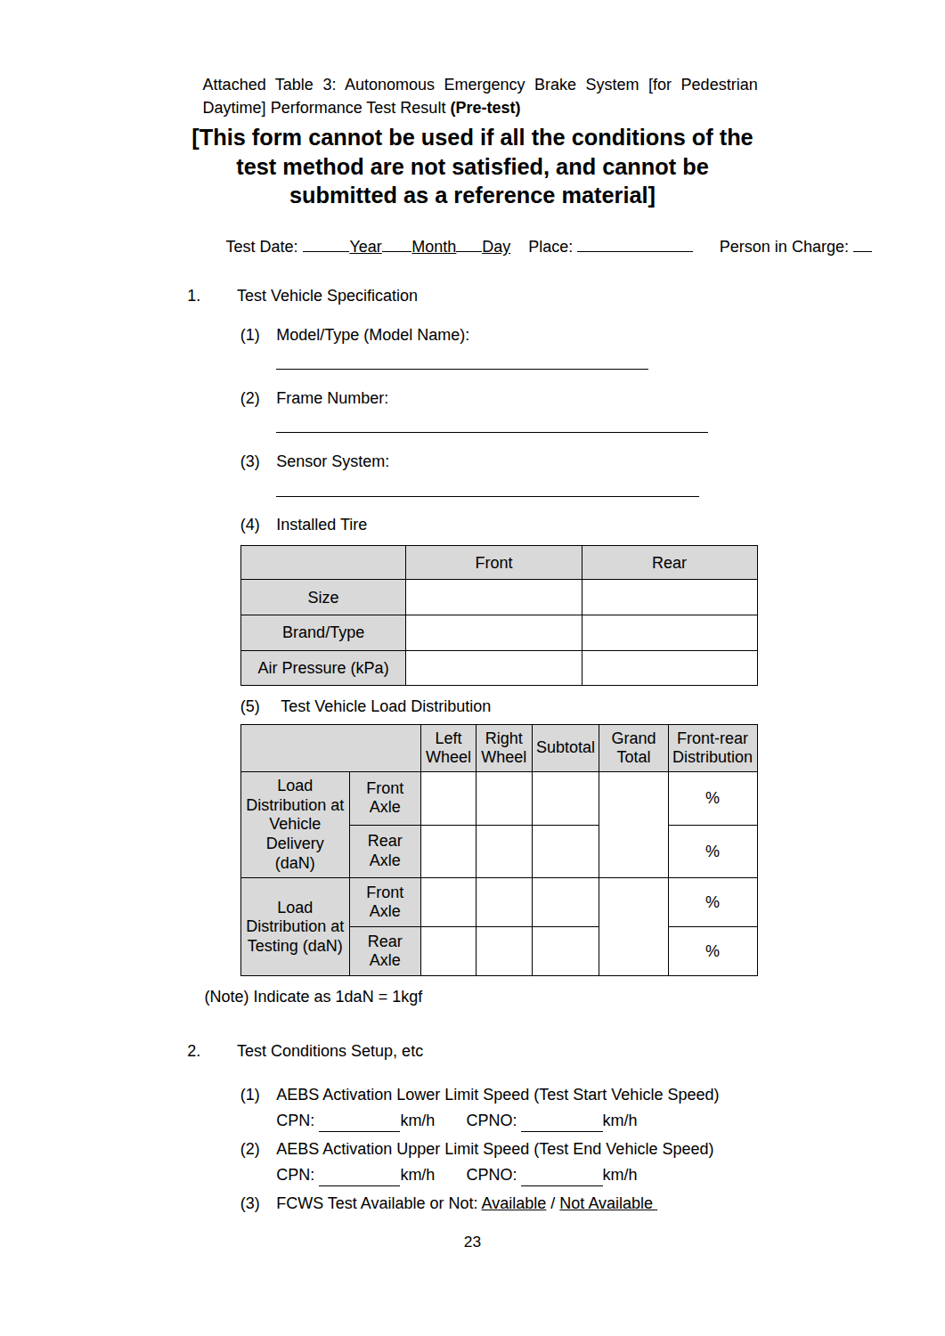Attached Table 3: Autonomous Emergency Brake System [for Pedestrian Daytime] Performance Test Result (Pre-test)
[This form cannot be used if all the conditions of the test method are not satisfied, and cannot be submitted as a reference material]
Test Date: Year Month Day Place: Person in Charge:
1. Test Vehicle Specification
(1) Model/Type (Model Name):
(2) Frame Number:
(3) Sensor System:
(4) Installed Tire
| | Front | Rear |
| --- | --- | --- |
| Size | | |
| Brand/Type | | |
| Air Pressure (kPa) | | |
(5) Test Vehicle Load Distribution
| | Left Wheel | Right Wheel | Subtotal | Grand Total | Front-rear Distribution |
| --- | --- | --- | --- | --- | --- |
| Load Distribution at Vehicle Delivery (daN) | Front Axle | | | | | % |
| Rear Axle | | | | % |
| Load Distribution at Testing (daN) | Front Axle | | | | | % |
| Rear Axle | | | | % |
(Note) Indicate as 1daN = 1kgf
2. Test Conditions Setup, etc
(1) AEBS Activation Lower Limit Speed (Test Start Vehicle Speed)
CPN: km/h CPNO: km/h
(2) AEBS Activation Upper Limit Speed (Test End Vehicle Speed)
CPN: km/h CPNO: km/h
(3) FCWS Test Available or Not: Available / Not Available
23